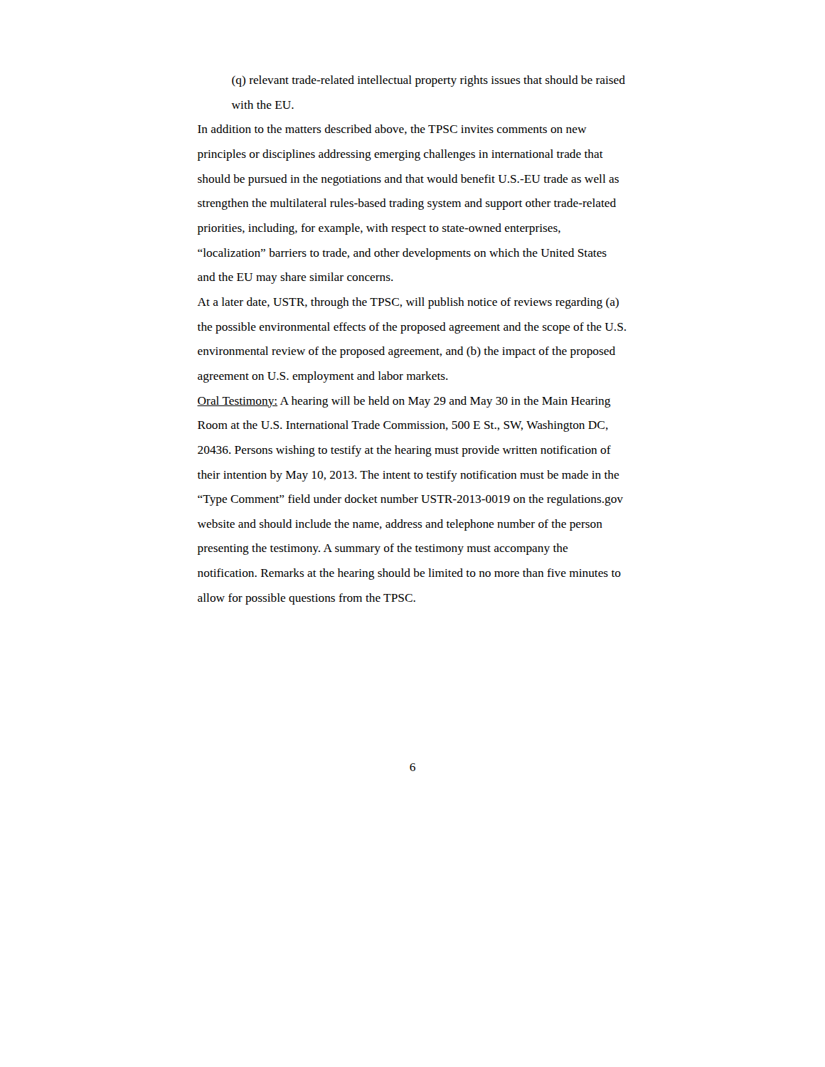(q) relevant trade-related intellectual property rights issues that should be raised with the EU.
In addition to the matters described above, the TPSC invites comments on new principles or disciplines addressing emerging challenges in international trade that should be pursued in the negotiations and that would benefit U.S.-EU trade as well as strengthen the multilateral rules-based trading system and support other trade-related priorities, including, for example, with respect to state-owned enterprises, “localization” barriers to trade, and other developments on which the United States and the EU may share similar concerns.
At a later date, USTR, through the TPSC, will publish notice of reviews regarding (a) the possible environmental effects of the proposed agreement and the scope of the U.S. environmental review of the proposed agreement, and (b) the impact of the proposed agreement on U.S. employment and labor markets.
Oral Testimony: A hearing will be held on May 29 and May 30 in the Main Hearing Room at the U.S. International Trade Commission, 500 E St., SW, Washington DC, 20436. Persons wishing to testify at the hearing must provide written notification of their intention by May 10, 2013. The intent to testify notification must be made in the “Type Comment” field under docket number USTR-2013-0019 on the regulations.gov website and should include the name, address and telephone number of the person presenting the testimony. A summary of the testimony must accompany the notification. Remarks at the hearing should be limited to no more than five minutes to allow for possible questions from the TPSC.
6